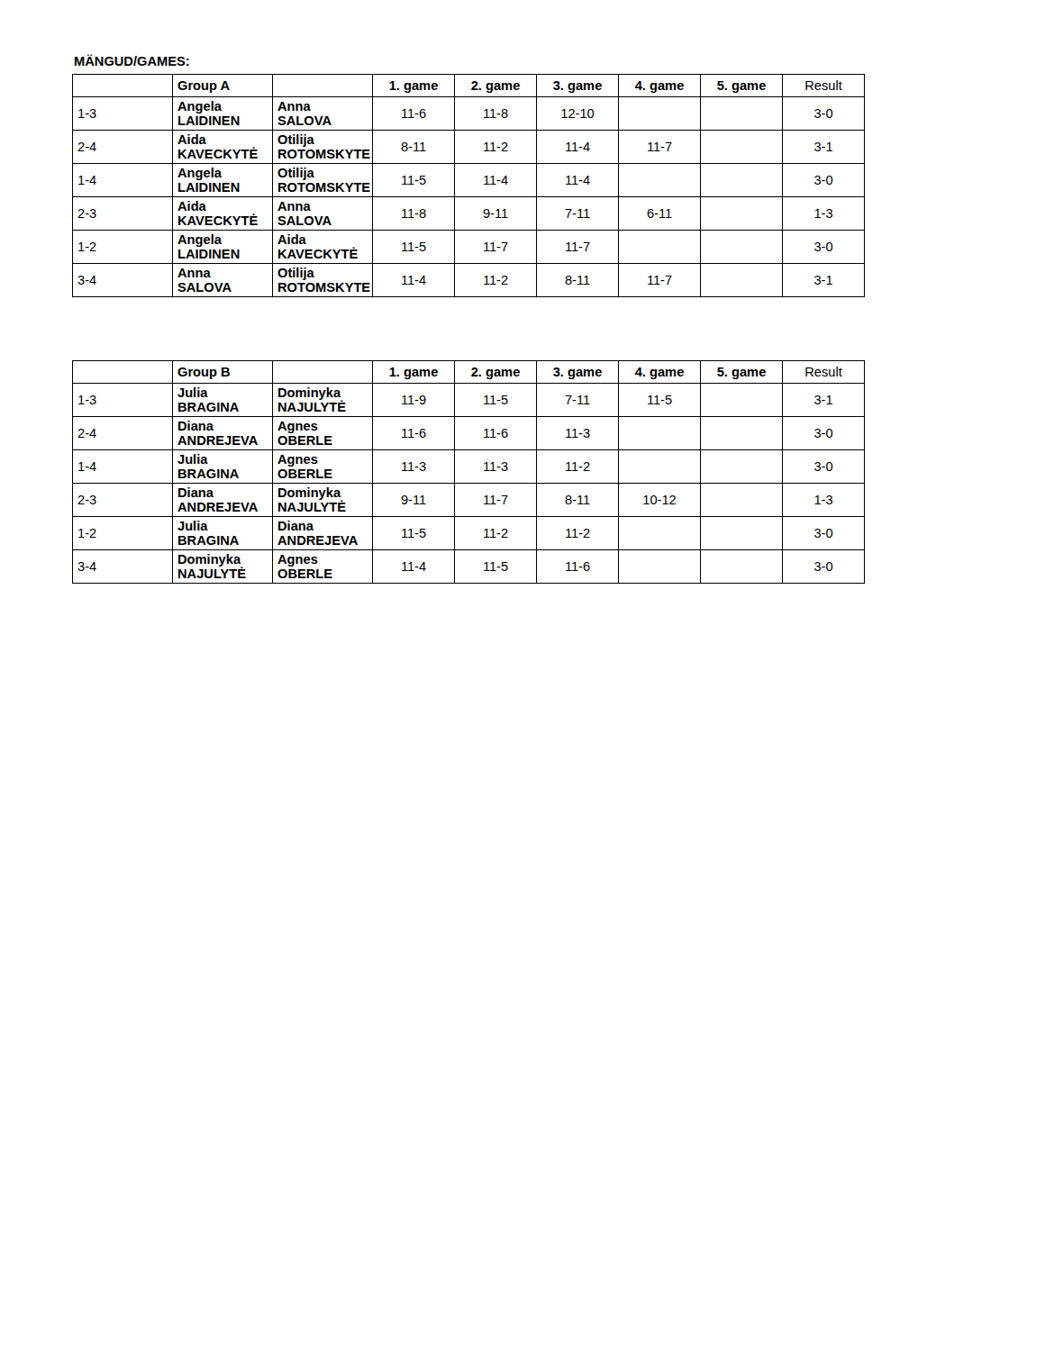MÄNGUD/GAMES:
| | Group A | | 1. game | 2. game | 3. game | 4. game | 5. game | Result |
| 1-3 | Angela LAIDINEN | Anna SALOVA | 11-6 | 11-8 | 12-10 | | | 3-0 |
| 2-4 | Aida KAVECKYTĖ | Otilija ROTOMSKYTE | 8-11 | 11-2 | 11-4 | 11-7 | | 3-1 |
| 1-4 | Angela LAIDINEN | Otilija ROTOMSKYTE | 11-5 | 11-4 | 11-4 | | | 3-0 |
| 2-3 | Aida KAVECKYTĖ | Anna SALOVA | 11-8 | 9-11 | 7-11 | 6-11 | | 1-3 |
| 1-2 | Angela LAIDINEN | Aida KAVECKYTĖ | 11-5 | 11-7 | 11-7 | | | 3-0 |
| 3-4 | Anna SALOVA | Otilija ROTOMSKYTE | 11-4 | 11-2 | 8-11 | 11-7 | | 3-1 |
| | Group B | | 1. game | 2. game | 3. game | 4. game | 5. game | Result |
| 1-3 | Julia BRAGINA | Dominyka NAJULYTĖ | 11-9 | 11-5 | 7-11 | 11-5 | | 3-1 |
| 2-4 | Diana ANDREJEVA | Agnes OBERLE | 11-6 | 11-6 | 11-3 | | | 3-0 |
| 1-4 | Julia BRAGINA | Agnes OBERLE | 11-3 | 11-3 | 11-2 | | | 3-0 |
| 2-3 | Diana ANDREJEVA | Dominyka NAJULYTĖ | 9-11 | 11-7 | 8-11 | 10-12 | | 1-3 |
| 1-2 | Julia BRAGINA | Diana ANDREJEVA | 11-5 | 11-2 | 11-2 | | | 3-0 |
| 3-4 | Dominyka NAJULYTĖ | Agnes OBERLE | 11-4 | 11-5 | 11-6 | | | 3-0 |